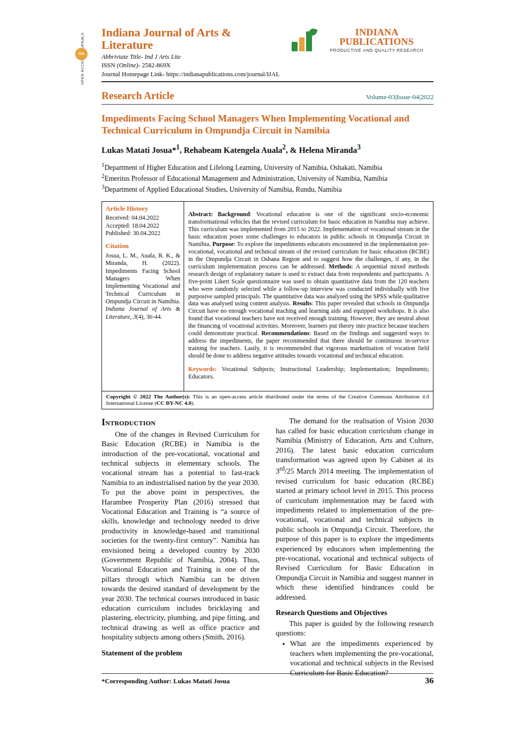OPEN ACCESS JOURNALS
OA
Indiana Journal of Arts & Literature
Abbriviate Title- Ind J Arts Lite
ISSN (Online)- 2582-869X
Journal Homepage Link- https://indianapublications.com/journal/IJAL
INDIANA PUBLICATIONS
PRODUCTIVE AND QUALITY RESEARCH
Research Article
Volume-03|Issue-04|2022
Impediments Facing School Managers When Implementing Vocational and Technical Curriculum in Ompundja Circuit in Namibia
Lukas Matati Josua*1, Rehabeam Katengela Auala2, & Helena Miranda3
1Department of Higher Education and Lifelong Learning, University of Namibia, Oshakati, Namibia
2Emeritus Professor of Educational Management and Administration, University of Namibia, Namibia
3Department of Applied Educational Studies, University of Namibia, Rundu, Namibia
Article History
Received: 04.04.2022
Accepted: 18.04.2022
Published: 30.04.2022
Citation
Josua, L. M., Auala, R. K., & Miranda, H. (2022). Impediments Facing School Managers When Implementing Vocational and Technical Curriculum in Ompundja Circuit in Namibia. Indiana Journal of Arts & Literature, 3(4), 36-44.
Abstract: Background: Vocational education is one of the significant socio-economic transformational vehicles that the revised curriculum for basic education in Namibia may achieve. This curriculum was implemented from 2015 to 2022. Implementation of vocational stream in the basic education poses some challenges to educators in public schools in Ompundja Circuit in Namibia. Purpose: To explore the impediments educators encountered in the implementation pre-vocational, vocational and technical stream of the revised curriculum for basic education (RCBE) in the Ompundja Circuit in Oshana Region and to suggest how the challenges, if any, in the curriculum implementation process can be addressed. Methods: A sequential mixed methods research design of explanatory nature is used to extract data from respondents and participants. A five-point Likert Scale questionnaire was used to obtain quantitative data from the 120 teachers who were randomly selected while a follow-up interview was conducted individually with five purposive sampled principals. The quantitative data was analysed using the SPSS while qualitative data was analysed using content analysis. Results: This paper revealed that schools in Ompundja Circuit have no enough vocational teaching and learning aids and equipped workshops. It is also found that vocational teachers have not received enough training. However, they are neutral about the financing of vocational activities. Moreover, learners put theory into practice because teachers could demonstrate practical. Recommendations: Based on the findings and suggested ways to address the impediments, the paper recommended that there should be continuous in-service training for teachers. Lastly, it is recommended that vigorous marketisation of vocation field should be done to address negative attitudes towards vocational and technical education.
Keywords: Vocational Subjects; Instructional Leadership; Implementation; Impediments; Educators.
Copyright © 2022 The Author(s): This is an open-access article distributed under the terms of the Creative Commons Attribution 4.0 International License (CC BY-NC 4.0).
Introduction
One of the changes in Revised Curriculum for Basic Education (RCBE) in Namibia is the introduction of the pre-vocational, vocational and technical subjects in elementary schools. The vocational stream has a potential to fast-track Namibia to an industrialised nation by the year 2030. To put the above point in perspectives, the Harambee Prosperity Plan (2016) stressed that Vocational Education and Training is “a source of skills, knowledge and technology needed to drive productivity in knowledge-based and transitional societies for the twenty-first century”. Namibia has envisioned being a developed country by 2030 (Government Republic of Namibia, 2004). Thus, Vocational Education and Training is one of the pillars through which Namibia can be driven towards the desired standard of development by the year 2030. The technical courses introduced in basic education curriculum includes bricklaying and plastering, electricity, plumbing, and pipe fitting, and technical drawing as well as office practice and hospitality subjects among others (Smith, 2016).
Statement of the problem
The demand for the realisation of Vision 2030 has called for basic education curriculum change in Namibia (Ministry of Education, Arts and Culture, 2016). The latest basic education curriculum transformation was agreed upon by Cabinet at its 3rd/25 March 2014 meeting. The implementation of revised curriculum for basic education (RCBE) started at primary school level in 2015. This process of curriculum implementation may be faced with impediments related to implementation of the pre-vocational, vocational and technical subjects in public schools in Ompundja Circuit. Therefore, the purpose of this paper is to explore the impediments experienced by educators when implementing the pre-vocational, vocational and technical subjects of Revised Curriculum for Basic Education in Ompundja Circuit in Namibia and suggest manner in which these identified hindrances could be addressed.
Research Questions and Objectives
This paper is guided by the following research questions:
What are the impediments experienced by teachers when implementing the pre-vocational, vocational and technical subjects in the Revised Curriculum for Basic Education?
*Corresponding Author: Lukas Matati Josua
36